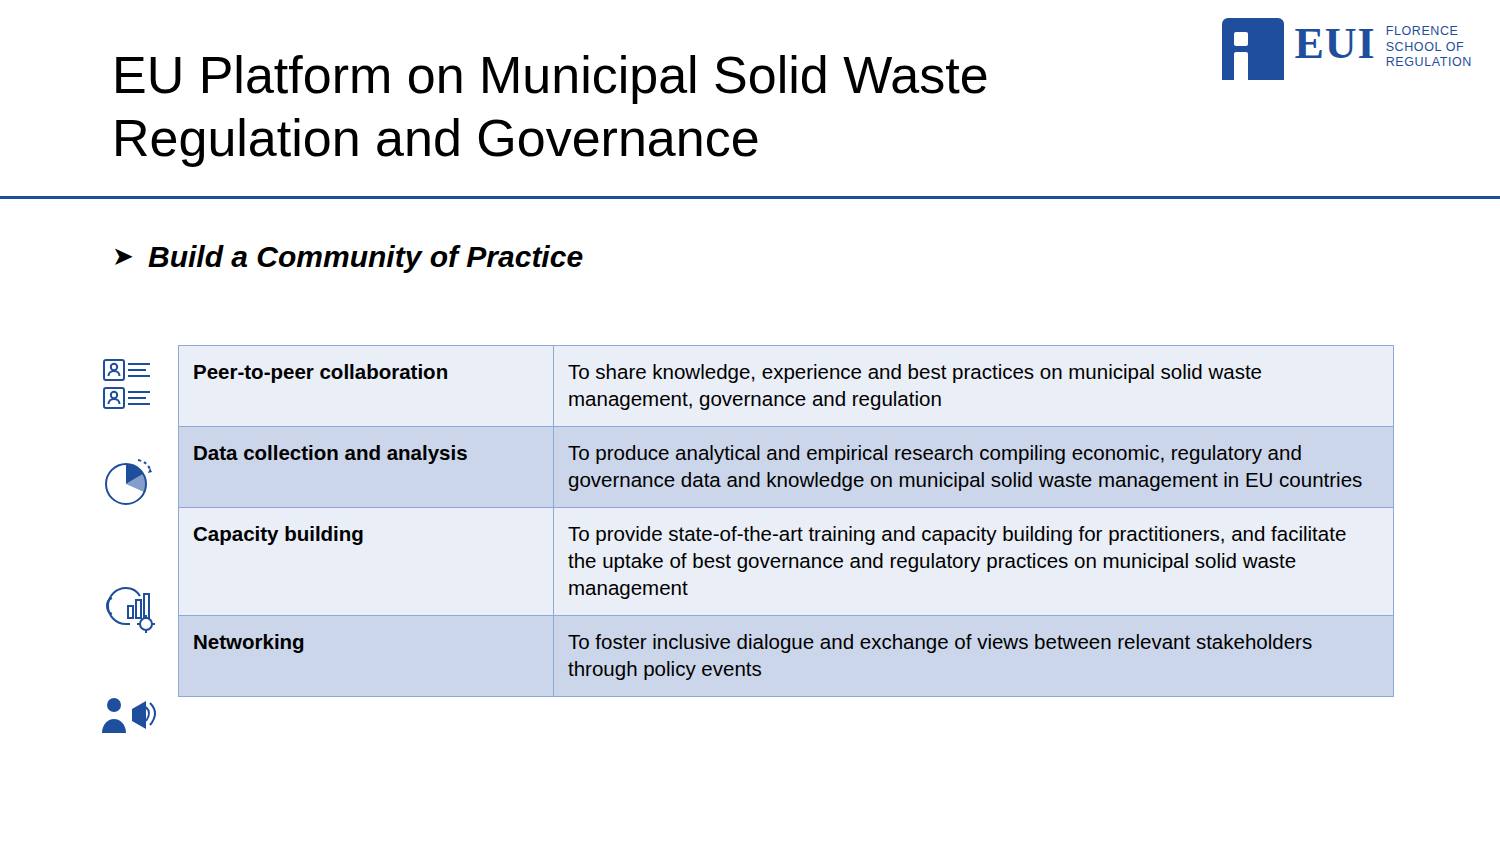EUI
Florence
School of
Regulation
EU Platform on Municipal Solid Waste Regulation and Governance
➤Build a Community of Practice
| Peer-to-peer collaboration | To share knowledge, experience and best practices on municipal solid waste management, governance and regulation |
| Data collection and analysis | To produce analytical and empirical research compiling economic, regulatory and governance data and knowledge on municipal solid waste management in EU countries |
| Capacity building | To provide state-of-the-art training and capacity building for practitioners, and facilitate the uptake of best governance and regulatory practices on municipal solid waste management |
| Networking | To foster inclusive dialogue and exchange of views between relevant stakeholders through policy events |